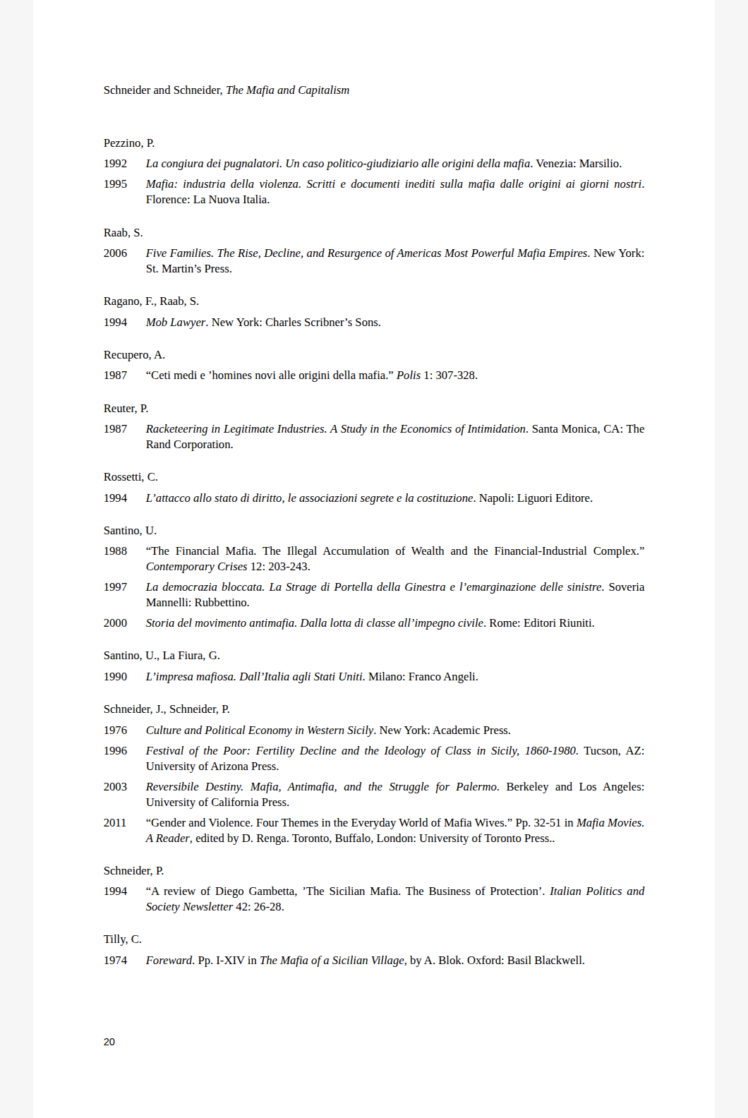Schneider and Schneider, The Mafia and Capitalism
Pezzino, P.
1992 La congiura dei pugnalatori. Un caso politico-giudiziario alle origini della mafia. Venezia: Marsilio.
1995 Mafia: industria della violenza. Scritti e documenti inediti sulla mafia dalle origini ai giorni nostri. Florence: La Nuova Italia.
Raab, S.
2006 Five Families. The Rise, Decline, and Resurgence of Americas Most Powerful Mafia Empires. New York: St. Martin’s Press.
Ragano, F., Raab, S.
1994 Mob Lawyer. New York: Charles Scribner’s Sons.
Recupero, A.
1987 “Ceti medi e ’homines novi alle origini della mafia.” Polis 1: 307-328.
Reuter, P.
1987 Racketeering in Legitimate Industries. A Study in the Economics of Intimidation. Santa Monica, CA: The Rand Corporation.
Rossetti, C.
1994 L’attacco allo stato di diritto, le associazioni segrete e la costituzione. Napoli: Liguori Editore.
Santino, U.
1988 “The Financial Mafia. The Illegal Accumulation of Wealth and the Financial-Industrial Complex.” Contemporary Crises 12: 203-243.
1997 La democrazia bloccata. La Strage di Portella della Ginestra e l’emarginazione delle sinistre. Soveria Mannelli: Rubbettino.
2000 Storia del movimento antimafia. Dalla lotta di classe all’impegno civile. Rome: Editori Riuniti.
Santino, U., La Fiura, G.
1990 L’impresa mafiosa. Dall’Italia agli Stati Uniti. Milano: Franco Angeli.
Schneider, J., Schneider, P.
1976 Culture and Political Economy in Western Sicily. New York: Academic Press.
1996 Festival of the Poor: Fertility Decline and the Ideology of Class in Sicily, 1860-1980. Tucson, AZ: University of Arizona Press.
2003 Reversibile Destiny. Mafia, Antimafia, and the Struggle for Palermo. Berkeley and Los Angeles: University of California Press.
2011 “Gender and Violence. Four Themes in the Everyday World of Mafia Wives.” Pp. 32-51 in Mafia Movies. A Reader, edited by D. Renga. Toronto, Buffalo, London: University of Toronto Press..
Schneider, P.
1994 “A review of Diego Gambetta, ’The Sicilian Mafia. The Business of Protection’. Italian Politics and Society Newsletter 42: 26-28.
Tilly, C.
1974 Foreward. Pp. I-XIV in The Mafia of a Sicilian Village, by A. Blok. Oxford: Basil Blackwell.
20